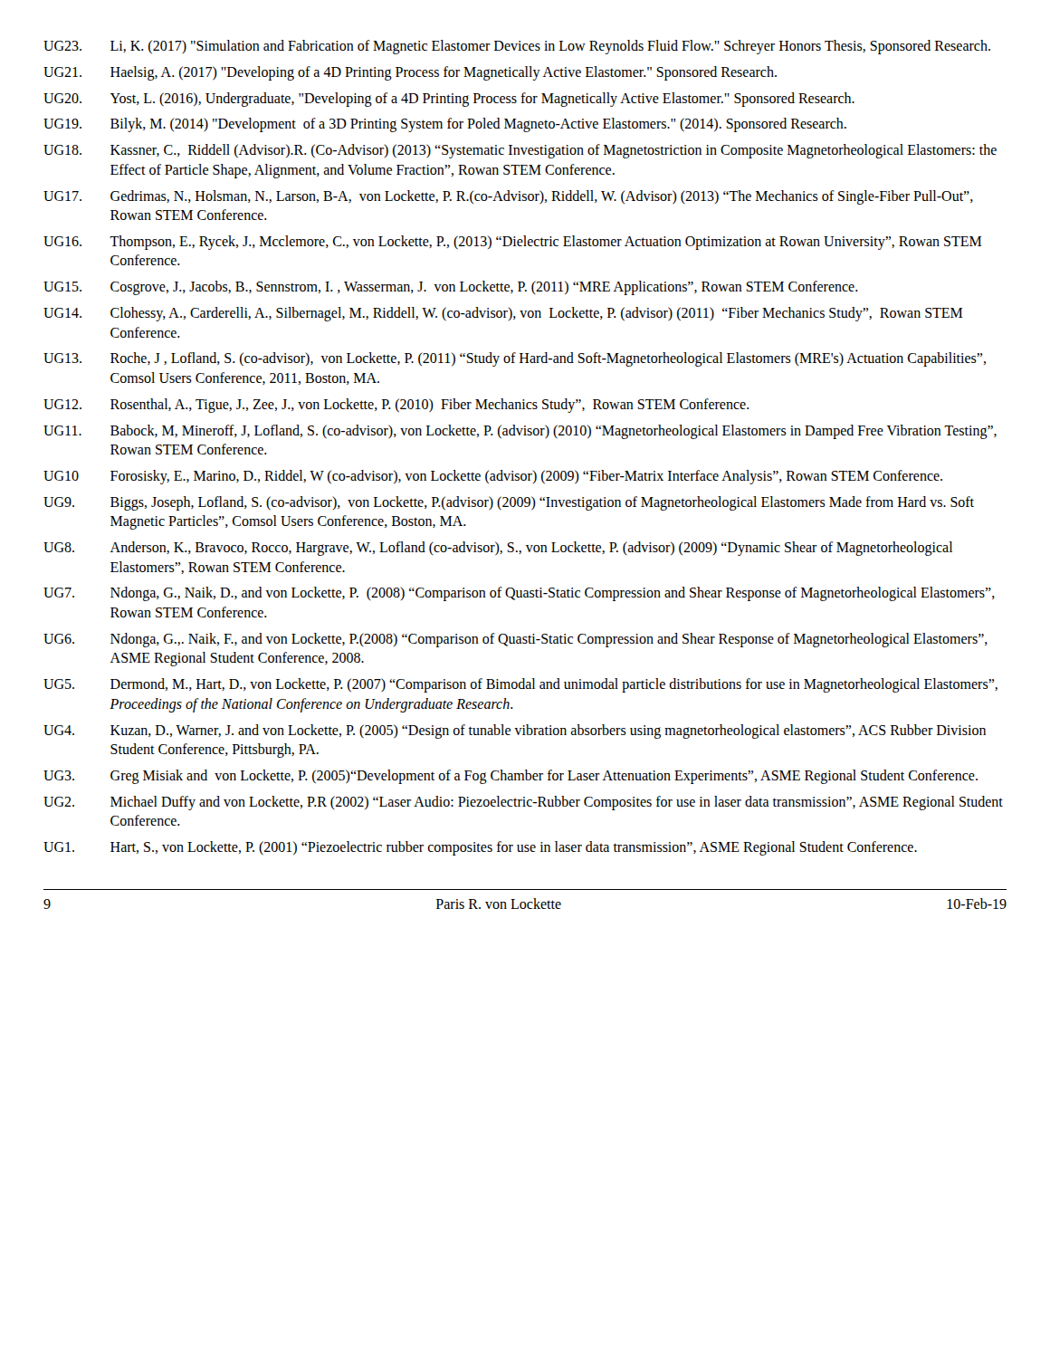UG23. Li, K. (2017) "Simulation and Fabrication of Magnetic Elastomer Devices in Low Reynolds Fluid Flow." Schreyer Honors Thesis, Sponsored Research.
UG21. Haelsig, A. (2017) "Developing of a 4D Printing Process for Magnetically Active Elastomer." Sponsored Research.
UG20. Yost, L. (2016), Undergraduate, "Developing of a 4D Printing Process for Magnetically Active Elastomer." Sponsored Research.
UG19. Bilyk, M. (2014) "Development of a 3D Printing System for Poled Magneto-Active Elastomers." (2014). Sponsored Research.
UG18. Kassner, C., Riddell (Advisor).R. (Co-Advisor) (2013) “Systematic Investigation of Magnetostriction in Composite Magnetorheological Elastomers: the Effect of Particle Shape, Alignment, and Volume Fraction”, Rowan STEM Conference.
UG17. Gedrimas, N., Holsman, N., Larson, B-A, von Lockette, P. R.(co-Advisor), Riddell, W. (Advisor) (2013) “The Mechanics of Single-Fiber Pull-Out”, Rowan STEM Conference.
UG16. Thompson, E., Rycek, J., Mcclemore, C., von Lockette, P., (2013) “Dielectric Elastomer Actuation Optimization at Rowan University”, Rowan STEM Conference.
UG15. Cosgrove, J., Jacobs, B., Sennstrom, I. , Wasserman, J. von Lockette, P. (2011) “MRE Applications”, Rowan STEM Conference.
UG14. Clohessy, A., Carderelli, A., Silbernagel, M., Riddell, W. (co-advisor), von Lockette, P. (advisor) (2011) “Fiber Mechanics Study”, Rowan STEM Conference.
UG13. Roche, J , Lofland, S. (co-advisor), von Lockette, P. (2011) “Study of Hard-and Soft-Magnetorheological Elastomers (MRE's) Actuation Capabilities”, Comsol Users Conference, 2011, Boston, MA.
UG12. Rosenthal, A., Tigue, J., Zee, J., von Lockette, P. (2010) Fiber Mechanics Study”, Rowan STEM Conference.
UG11. Babock, M, Mineroff, J, Lofland, S. (co-advisor), von Lockette, P. (advisor) (2010) “Magnetorheological Elastomers in Damped Free Vibration Testing”, Rowan STEM Conference.
UG10 Forosisky, E., Marino, D., Riddel, W (co-advisor), von Lockette (advisor) (2009) “Fiber-Matrix Interface Analysis”, Rowan STEM Conference.
UG9. Biggs, Joseph, Lofland, S. (co-advisor), von Lockette, P.(advisor) (2009) “Investigation of Magnetorheological Elastomers Made from Hard vs. Soft Magnetic Particles”, Comsol Users Conference, Boston, MA.
UG8. Anderson, K., Bravoco, Rocco, Hargrave, W., Lofland (co-advisor), S., von Lockette, P. (advisor) (2009) “Dynamic Shear of Magnetorheological Elastomers”, Rowan STEM Conference.
UG7. Ndonga, G., Naik, D., and von Lockette, P. (2008) “Comparison of Quasti-Static Compression and Shear Response of Magnetorheological Elastomers”, Rowan STEM Conference.
UG6. Ndonga, G.,. Naik, F., and von Lockette, P.(2008) “Comparison of Quasti-Static Compression and Shear Response of Magnetorheological Elastomers”, ASME Regional Student Conference, 2008.
UG5. Dermond, M., Hart, D., von Lockette, P. (2007) “Comparison of Bimodal and unimodal particle distributions for use in Magnetorheological Elastomers”, Proceedings of the National Conference on Undergraduate Research.
UG4. Kuzan, D., Warner, J. and von Lockette, P. (2005) “Design of tunable vibration absorbers using magnetorheological elastomers”, ACS Rubber Division Student Conference, Pittsburgh, PA.
UG3. Greg Misiak and von Lockette, P. (2005)“Development of a Fog Chamber for Laser Attenuation Experiments”, ASME Regional Student Conference.
UG2. Michael Duffy and von Lockette, P.R (2002) “Laser Audio: Piezoelectric-Rubber Composites for use in laser data transmission”, ASME Regional Student Conference.
UG1. Hart, S., von Lockette, P. (2001) “Piezoelectric rubber composites for use in laser data transmission”, ASME Regional Student Conference.
9 Paris R. von Lockette 10-Feb-19